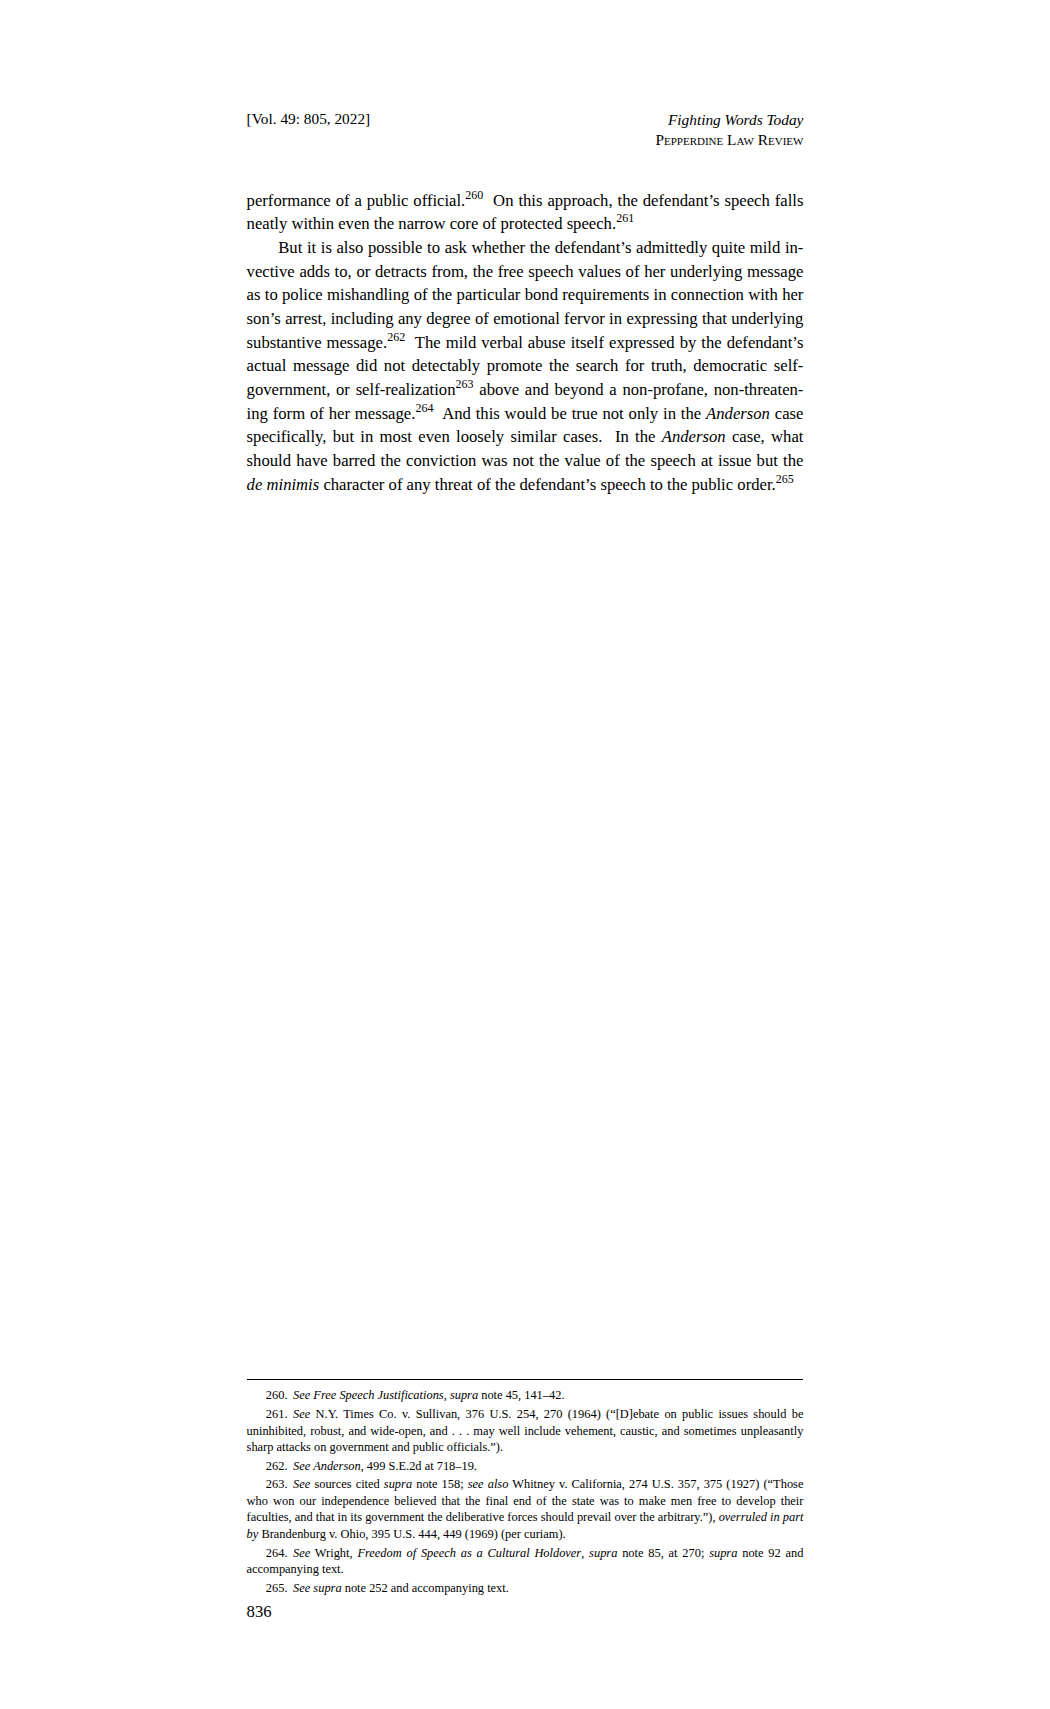[Vol. 49: 805, 2022]
Fighting Words Today
Pepperdine Law Review
performance of a public official.260 On this approach, the defendant’s speech falls neatly within even the narrow core of protected speech.261
But it is also possible to ask whether the defendant’s admittedly quite mild invective adds to, or detracts from, the free speech values of her underlying message as to police mishandling of the particular bond requirements in connection with her son’s arrest, including any degree of emotional fervor in expressing that underlying substantive message.262 The mild verbal abuse itself expressed by the defendant’s actual message did not detectably promote the search for truth, democratic self-government, or self-realization263 above and beyond a non-profane, non-threatening form of her message.264 And this would be true not only in the Anderson case specifically, but in most even loosely similar cases. In the Anderson case, what should have barred the conviction was not the value of the speech at issue but the de minimis character of any threat of the defendant’s speech to the public order.265
260. See Free Speech Justifications, supra note 45, 141–42.
261. See N.Y. Times Co. v. Sullivan, 376 U.S. 254, 270 (1964) (“[D]ebate on public issues should be uninhibited, robust, and wide-open, and . . . may well include vehement, caustic, and sometimes unpleasantly sharp attacks on government and public officials.”).
262. See Anderson, 499 S.E.2d at 718–19.
263. See sources cited supra note 158; see also Whitney v. California, 274 U.S. 357, 375 (1927) (“Those who won our independence believed that the final end of the state was to make men free to develop their faculties, and that in its government the deliberative forces should prevail over the arbitrary.”), overruled in part by Brandenburg v. Ohio, 395 U.S. 444, 449 (1969) (per curiam).
264. See Wright, Freedom of Speech as a Cultural Holdover, supra note 85, at 270; supra note 92 and accompanying text.
265. See supra note 252 and accompanying text.
836